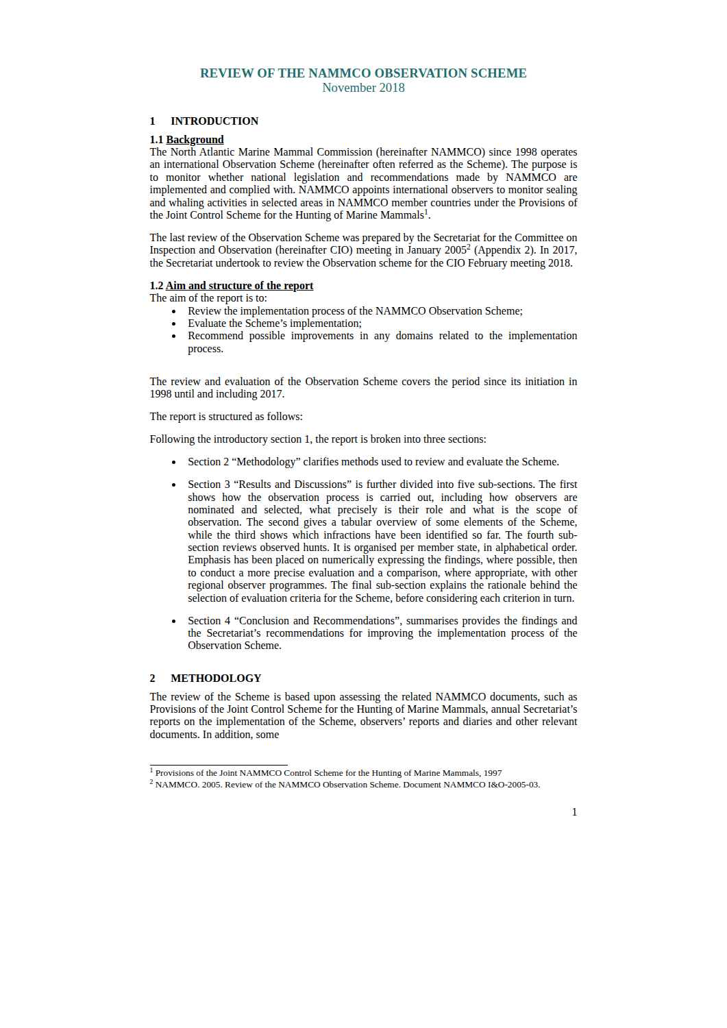REVIEW OF THE NAMMCO OBSERVATION SCHEME
November 2018
1 INTRODUCTION
1.1 Background
The North Atlantic Marine Mammal Commission (hereinafter NAMMCO) since 1998 operates an international Observation Scheme (hereinafter often referred as the Scheme). The purpose is to monitor whether national legislation and recommendations made by NAMMCO are implemented and complied with. NAMMCO appoints international observers to monitor sealing and whaling activities in selected areas in NAMMCO member countries under the Provisions of the Joint Control Scheme for the Hunting of Marine Mammals1.
The last review of the Observation Scheme was prepared by the Secretariat for the Committee on Inspection and Observation (hereinafter CIO) meeting in January 20052 (Appendix 2). In 2017, the Secretariat undertook to review the Observation scheme for the CIO February meeting 2018.
1.2 Aim and structure of the report
The aim of the report is to:
Review the implementation process of the NAMMCO Observation Scheme;
Evaluate the Scheme’s implementation;
Recommend possible improvements in any domains related to the implementation process.
The review and evaluation of the Observation Scheme covers the period since its initiation in 1998 until and including 2017.
The report is structured as follows:
Following the introductory section 1, the report is broken into three sections:
Section 2 “Methodology” clarifies methods used to review and evaluate the Scheme.
Section 3 “Results and Discussions” is further divided into five sub-sections. The first shows how the observation process is carried out, including how observers are nominated and selected, what precisely is their role and what is the scope of observation. The second gives a tabular overview of some elements of the Scheme, while the third shows which infractions have been identified so far. The fourth sub-section reviews observed hunts. It is organised per member state, in alphabetical order. Emphasis has been placed on numerically expressing the findings, where possible, then to conduct a more precise evaluation and a comparison, where appropriate, with other regional observer programmes. The final sub-section explains the rationale behind the selection of evaluation criteria for the Scheme, before considering each criterion in turn.
Section 4 “Conclusion and Recommendations”, summarises provides the findings and the Secretariat’s recommendations for improving the implementation process of the Observation Scheme.
2 METHODOLOGY
The review of the Scheme is based upon assessing the related NAMMCO documents, such as Provisions of the Joint Control Scheme for the Hunting of Marine Mammals, annual Secretariat’s reports on the implementation of the Scheme, observers’ reports and diaries and other relevant documents. In addition, some
1 Provisions of the Joint NAMMCO Control Scheme for the Hunting of Marine Mammals, 1997
2 NAMMCO. 2005. Review of the NAMMCO Observation Scheme. Document NAMMCO I&O-2005-03.
1